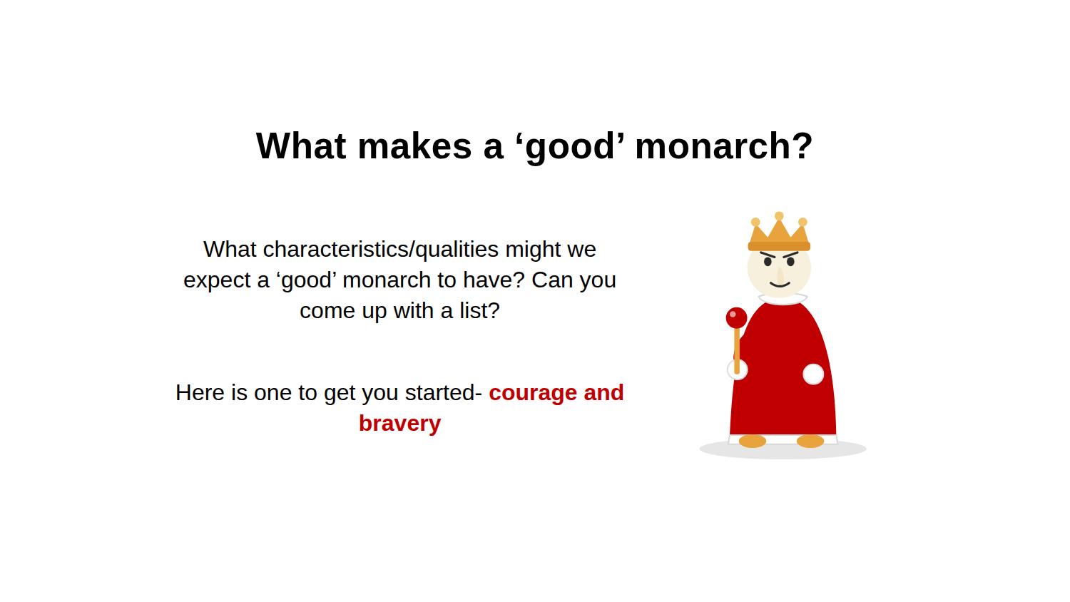What makes a ‘good’ monarch?
What characteristics/qualities might we expect a ‘good’ monarch to have? Can you come up with a list?
Here is one to get you started- courage and bravery
Cartoon king